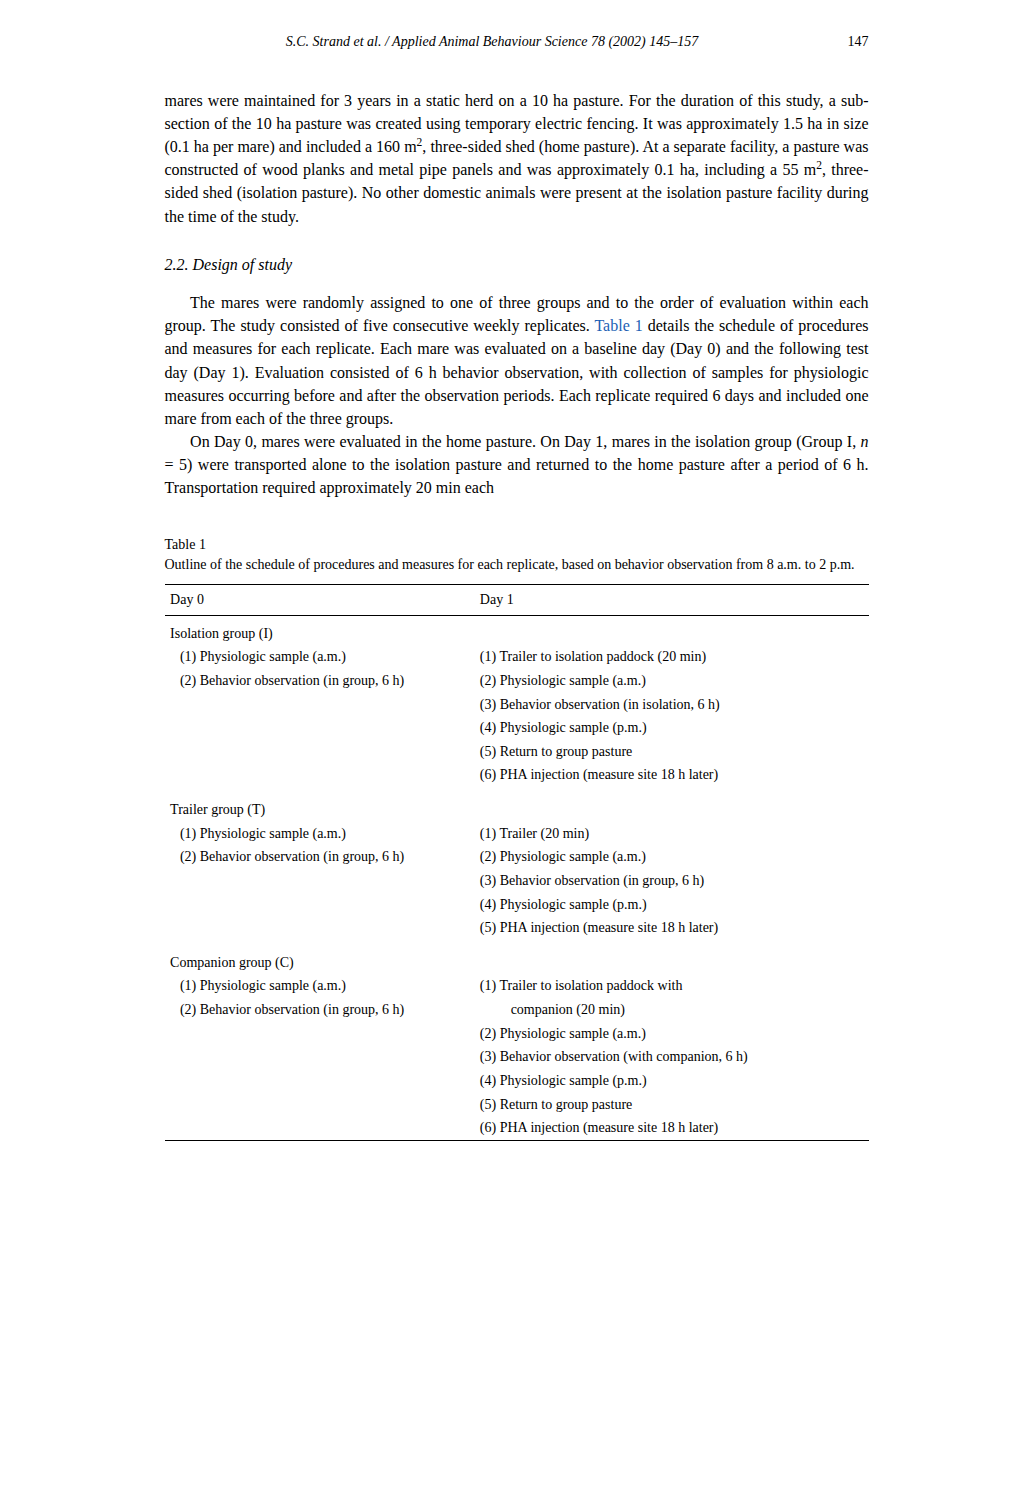S.C. Strand et al. / Applied Animal Behaviour Science 78 (2002) 145–157 147
mares were maintained for 3 years in a static herd on a 10 ha pasture. For the duration of this study, a sub-section of the 10 ha pasture was created using temporary electric fencing. It was approximately 1.5 ha in size (0.1 ha per mare) and included a 160 m2, three-sided shed (home pasture). At a separate facility, a pasture was constructed of wood planks and metal pipe panels and was approximately 0.1 ha, including a 55 m2, three-sided shed (isolation pasture). No other domestic animals were present at the isolation pasture facility during the time of the study.
2.2. Design of study
The mares were randomly assigned to one of three groups and to the order of evaluation within each group. The study consisted of five consecutive weekly replicates. Table 1 details the schedule of procedures and measures for each replicate. Each mare was evaluated on a baseline day (Day 0) and the following test day (Day 1). Evaluation consisted of 6 h behavior observation, with collection of samples for physiologic measures occurring before and after the observation periods. Each replicate required 6 days and included one mare from each of the three groups.
On Day 0, mares were evaluated in the home pasture. On Day 1, mares in the isolation group (Group I, n = 5) were transported alone to the isolation pasture and returned to the home pasture after a period of 6 h. Transportation required approximately 20 min each
Table 1
Outline of the schedule of procedures and measures for each replicate, based on behavior observation from 8 a.m. to 2 p.m.
| Day 0 | Day 1 |
| --- | --- |
| Isolation group (I) |
| (1) Physiologic sample (a.m.) | (1) Trailer to isolation paddock (20 min) |
| (2) Behavior observation (in group, 6 h) | (2) Physiologic sample (a.m.) |
| | (3) Behavior observation (in isolation, 6 h) |
| | (4) Physiologic sample (p.m.) |
| | (5) Return to group pasture |
| | (6) PHA injection (measure site 18 h later) |
| Trailer group (T) |
| (1) Physiologic sample (a.m.) | (1) Trailer (20 min) |
| (2) Behavior observation (in group, 6 h) | (2) Physiologic sample (a.m.) |
| | (3) Behavior observation (in group, 6 h) |
| | (4) Physiologic sample (p.m.) |
| | (5) PHA injection (measure site 18 h later) |
| Companion group (C) |
| (1) Physiologic sample (a.m.) | (1) Trailer to isolation paddock with |
| (2) Behavior observation (in group, 6 h) | companion (20 min) |
| | (2) Physiologic sample (a.m.) |
| | (3) Behavior observation (with companion, 6 h) |
| | (4) Physiologic sample (p.m.) |
| | (5) Return to group pasture |
| | (6) PHA injection (measure site 18 h later) |